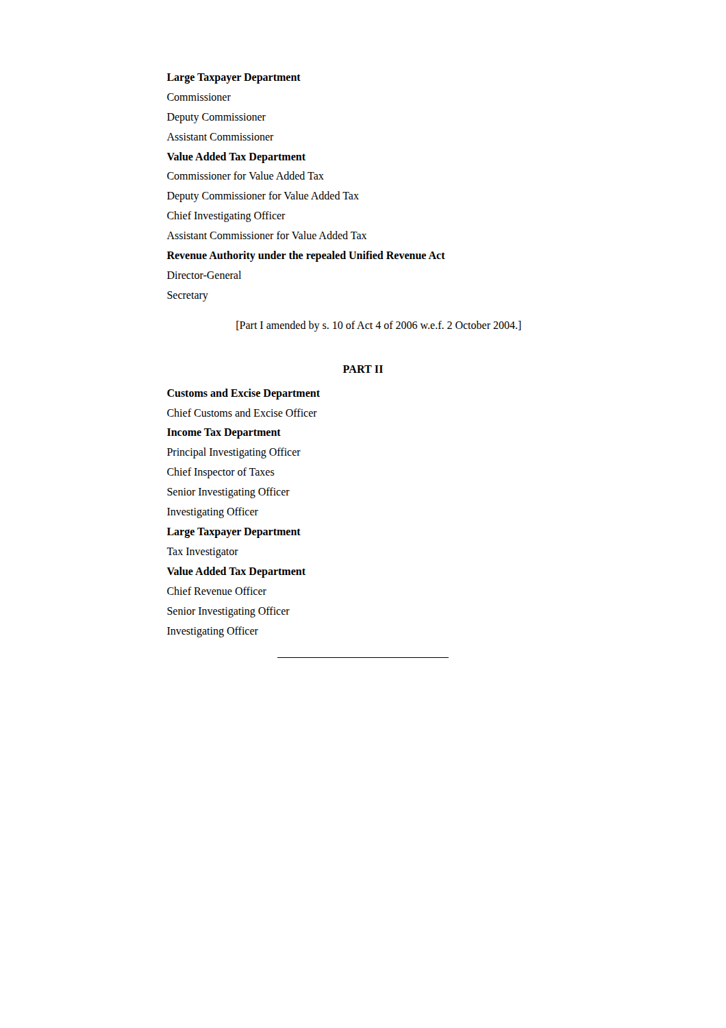Large Taxpayer Department
Commissioner
Deputy Commissioner
Assistant Commissioner
Value Added Tax Department
Commissioner for Value Added Tax
Deputy Commissioner for Value Added Tax
Chief Investigating Officer
Assistant Commissioner for Value Added Tax
Revenue Authority under the repealed Unified Revenue Act
Director-General
Secretary
[Part I amended by s. 10 of Act 4 of 2006 w.e.f. 2 October 2004.]
PART II
Customs and Excise Department
Chief Customs and Excise Officer
Income Tax Department
Principal Investigating Officer
Chief Inspector of Taxes
Senior Investigating Officer
Investigating Officer
Large Taxpayer Department
Tax Investigator
Value Added Tax Department
Chief Revenue Officer
Senior Investigating Officer
Investigating Officer